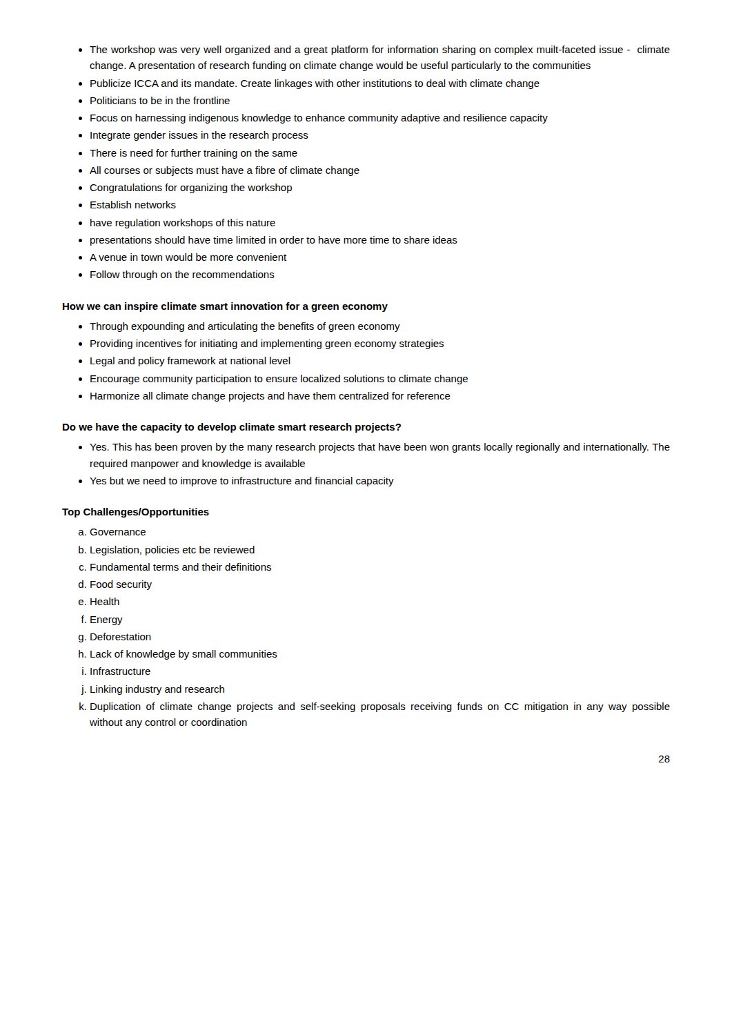The workshop was very well organized and a great platform for information sharing on complex muilt-faceted issue - climate change. A presentation of research funding on climate change would be useful particularly to the communities
Publicize ICCA and its mandate. Create linkages with other institutions to deal with climate change
Politicians to be in the frontline
Focus on harnessing indigenous knowledge to enhance community adaptive and resilience capacity
Integrate gender issues in the research process
There is need for further training on the same
All courses or subjects must have a fibre of climate change
Congratulations for organizing the workshop
Establish networks
have regulation workshops of this nature
presentations should have time limited in order to have more time to share ideas
A venue in town would be more convenient
Follow through on the recommendations
How we can inspire climate smart innovation for a green economy
Through expounding and articulating the benefits of green economy
Providing incentives for initiating and implementing green economy strategies
Legal and policy framework at national level
Encourage community participation to ensure localized solutions to climate change
Harmonize all climate change projects and have them centralized for reference
Do we have the capacity to develop climate smart research projects?
Yes. This has been proven by the many research projects that have been won grants locally regionally and internationally. The required manpower and knowledge is available
Yes but we need to improve to infrastructure and financial capacity
Top Challenges/Opportunities
Governance
Legislation, policies etc be reviewed
Fundamental terms and their definitions
Food security
Health
Energy
Deforestation
Lack of knowledge by small communities
Infrastructure
Linking industry and research
Duplication of climate change projects and self-seeking proposals receiving funds on CC mitigation in any way possible without any control or coordination
28